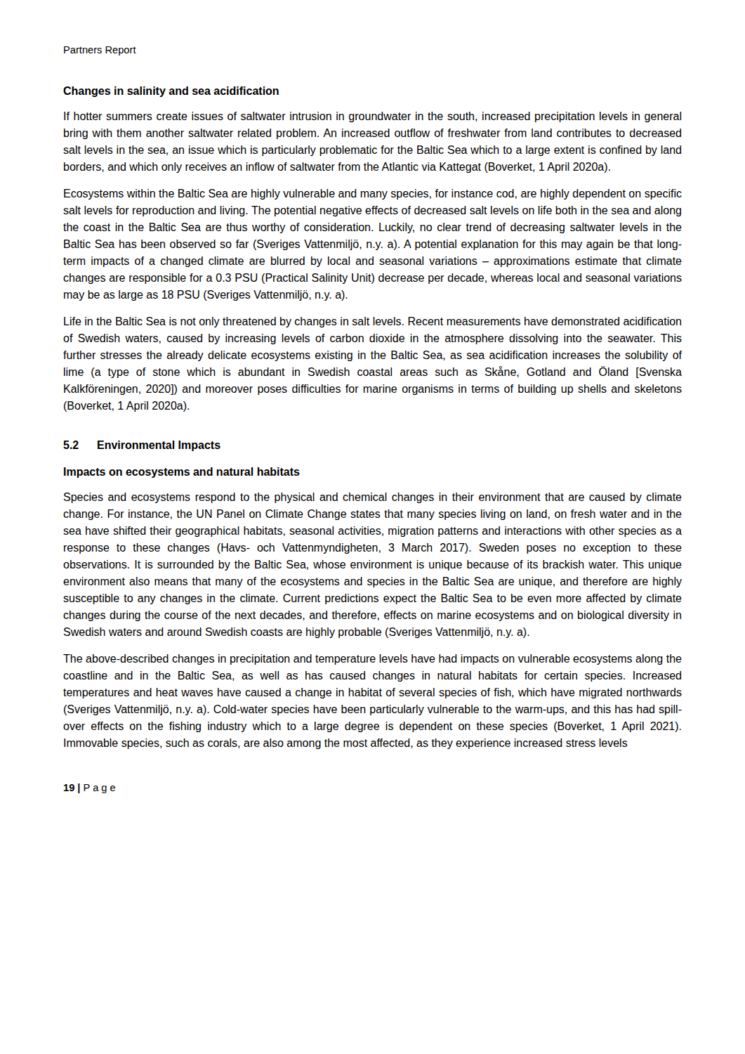Partners Report
Changes in salinity and sea acidification
If hotter summers create issues of saltwater intrusion in groundwater in the south, increased precipitation levels in general bring with them another saltwater related problem. An increased outflow of freshwater from land contributes to decreased salt levels in the sea, an issue which is particularly problematic for the Baltic Sea which to a large extent is confined by land borders, and which only receives an inflow of saltwater from the Atlantic via Kattegat (Boverket, 1 April 2020a).
Ecosystems within the Baltic Sea are highly vulnerable and many species, for instance cod, are highly dependent on specific salt levels for reproduction and living. The potential negative effects of decreased salt levels on life both in the sea and along the coast in the Baltic Sea are thus worthy of consideration. Luckily, no clear trend of decreasing saltwater levels in the Baltic Sea has been observed so far (Sveriges Vattenmiljö, n.y. a). A potential explanation for this may again be that long-term impacts of a changed climate are blurred by local and seasonal variations – approximations estimate that climate changes are responsible for a 0.3 PSU (Practical Salinity Unit) decrease per decade, whereas local and seasonal variations may be as large as 18 PSU (Sveriges Vattenmiljö, n.y. a).
Life in the Baltic Sea is not only threatened by changes in salt levels. Recent measurements have demonstrated acidification of Swedish waters, caused by increasing levels of carbon dioxide in the atmosphere dissolving into the seawater. This further stresses the already delicate ecosystems existing in the Baltic Sea, as sea acidification increases the solubility of lime (a type of stone which is abundant in Swedish coastal areas such as Skåne, Gotland and Öland [Svenska Kalkföreningen, 2020]) and moreover poses difficulties for marine organisms in terms of building up shells and skeletons (Boverket, 1 April 2020a).
5.2 Environmental Impacts
Impacts on ecosystems and natural habitats
Species and ecosystems respond to the physical and chemical changes in their environment that are caused by climate change. For instance, the UN Panel on Climate Change states that many species living on land, on fresh water and in the sea have shifted their geographical habitats, seasonal activities, migration patterns and interactions with other species as a response to these changes (Havs- och Vattenmyndigheten, 3 March 2017). Sweden poses no exception to these observations. It is surrounded by the Baltic Sea, whose environment is unique because of its brackish water. This unique environment also means that many of the ecosystems and species in the Baltic Sea are unique, and therefore are highly susceptible to any changes in the climate. Current predictions expect the Baltic Sea to be even more affected by climate changes during the course of the next decades, and therefore, effects on marine ecosystems and on biological diversity in Swedish waters and around Swedish coasts are highly probable (Sveriges Vattenmiljö, n.y. a).
The above-described changes in precipitation and temperature levels have had impacts on vulnerable ecosystems along the coastline and in the Baltic Sea, as well as has caused changes in natural habitats for certain species. Increased temperatures and heat waves have caused a change in habitat of several species of fish, which have migrated northwards (Sveriges Vattenmiljö, n.y. a). Cold-water species have been particularly vulnerable to the warm-ups, and this has had spill-over effects on the fishing industry which to a large degree is dependent on these species (Boverket, 1 April 2021). Immovable species, such as corals, are also among the most affected, as they experience increased stress levels
19 | P a g e